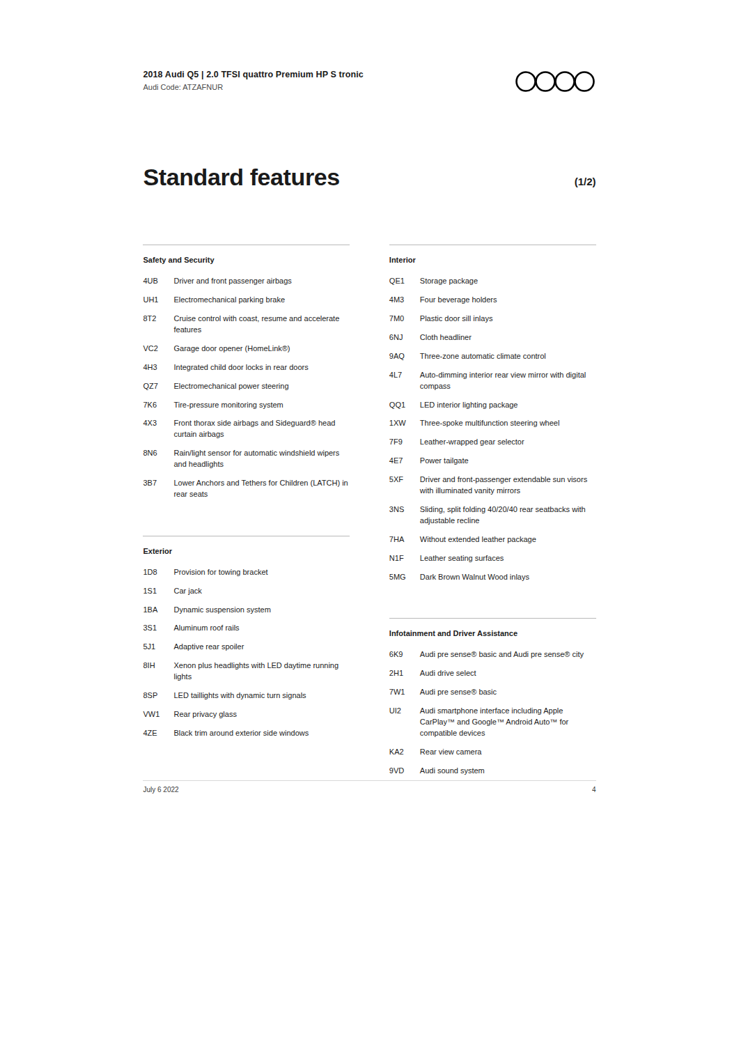2018 Audi Q5 | 2.0 TFSI quattro Premium HP S tronic
Audi Code: ATZAFNUR
Standard features
(1/2)
Safety and Security
| 4UB | Driver and front passenger airbags |
| UH1 | Electromechanical parking brake |
| 8T2 | Cruise control with coast, resume and accelerate features |
| VC2 | Garage door opener (HomeLink®) |
| 4H3 | Integrated child door locks in rear doors |
| QZ7 | Electromechanical power steering |
| 7K6 | Tire-pressure monitoring system |
| 4X3 | Front thorax side airbags and Sideguard® head curtain airbags |
| 8N6 | Rain/light sensor for automatic windshield wipers and headlights |
| 3B7 | Lower Anchors and Tethers for Children (LATCH) in rear seats |
Exterior
| 1D8 | Provision for towing bracket |
| 1S1 | Car jack |
| 1BA | Dynamic suspension system |
| 3S1 | Aluminum roof rails |
| 5J1 | Adaptive rear spoiler |
| 8IH | Xenon plus headlights with LED daytime running lights |
| 8SP | LED taillights with dynamic turn signals |
| VW1 | Rear privacy glass |
| 4ZE | Black trim around exterior side windows |
Interior
| QE1 | Storage package |
| 4M3 | Four beverage holders |
| 7M0 | Plastic door sill inlays |
| 6NJ | Cloth headliner |
| 9AQ | Three-zone automatic climate control |
| 4L7 | Auto-dimming interior rear view mirror with digital compass |
| QQ1 | LED interior lighting package |
| 1XW | Three-spoke multifunction steering wheel |
| 7F9 | Leather-wrapped gear selector |
| 4E7 | Power tailgate |
| 5XF | Driver and front-passenger extendable sun visors with illuminated vanity mirrors |
| 3NS | Sliding, split folding 40/20/40 rear seatbacks with adjustable recline |
| 7HA | Without extended leather package |
| N1F | Leather seating surfaces |
| 5MG | Dark Brown Walnut Wood inlays |
Infotainment and Driver Assistance
| 6K9 | Audi pre sense® basic and Audi pre sense® city |
| 2H1 | Audi drive select |
| 7W1 | Audi pre sense® basic |
| UI2 | Audi smartphone interface including Apple CarPlay™ and Google™ Android Auto™ for compatible devices |
| KA2 | Rear view camera |
| 9VD | Audi sound system |
July 6 2022 4